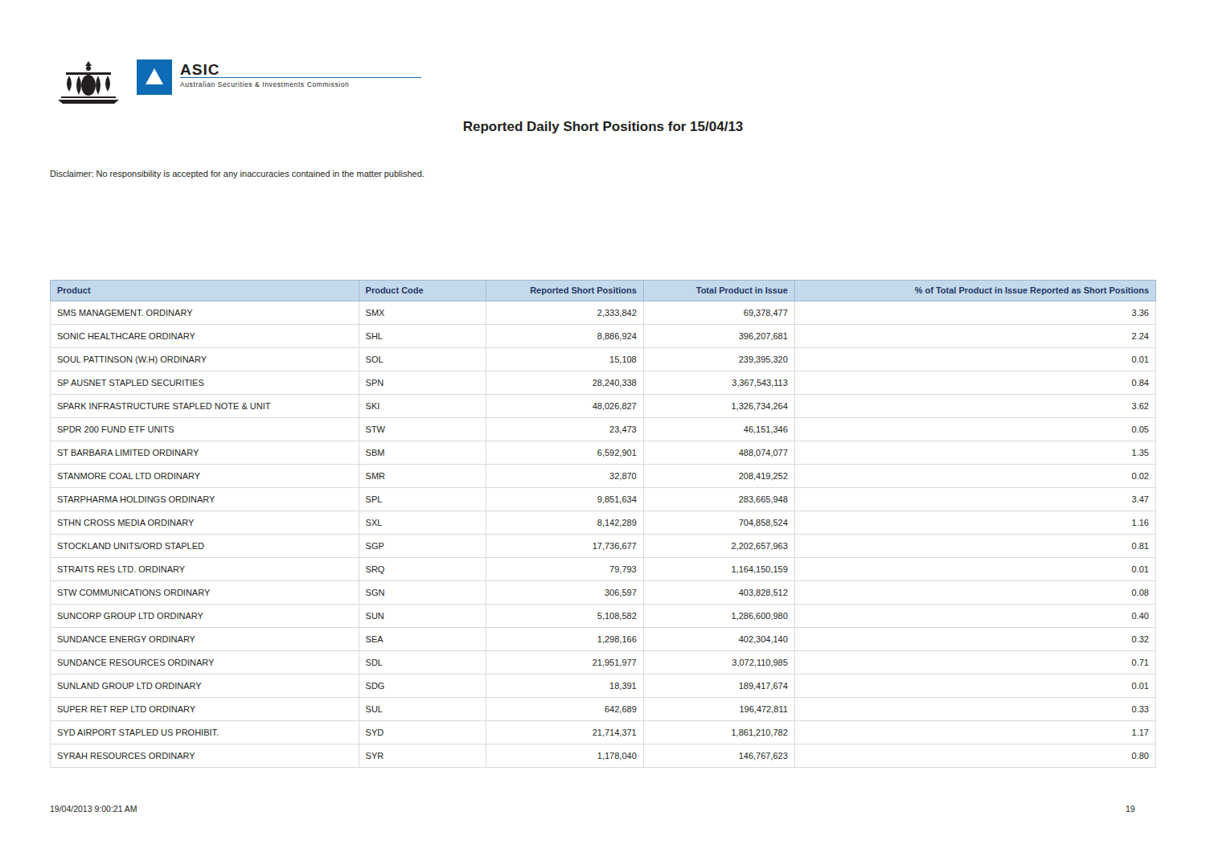ASIC
Australian Securities & Investments Commission
Reported Daily Short Positions for 15/04/13
Disclaimer: No responsibility is accepted for any inaccuracies contained in the matter published.
| Product | Product Code | Reported Short Positions | Total Product in Issue | % of Total Product in Issue Reported as Short Positions |
| --- | --- | --- | --- | --- |
| SMS MANAGEMENT. ORDINARY | SMX | 2,333,842 | 69,378,477 | 3.36 |
| SONIC HEALTHCARE ORDINARY | SHL | 8,886,924 | 396,207,681 | 2.24 |
| SOUL PATTINSON (W.H) ORDINARY | SOL | 15,108 | 239,395,320 | 0.01 |
| SP AUSNET STAPLED SECURITIES | SPN | 28,240,338 | 3,367,543,113 | 0.84 |
| SPARK INFRASTRUCTURE STAPLED NOTE & UNIT | SKI | 48,026,827 | 1,326,734,264 | 3.62 |
| SPDR 200 FUND ETF UNITS | STW | 23,473 | 46,151,346 | 0.05 |
| ST BARBARA LIMITED ORDINARY | SBM | 6,592,901 | 488,074,077 | 1.35 |
| STANMORE COAL LTD ORDINARY | SMR | 32,870 | 208,419,252 | 0.02 |
| STARPHARMA HOLDINGS ORDINARY | SPL | 9,851,634 | 283,665,948 | 3.47 |
| STHN CROSS MEDIA ORDINARY | SXL | 8,142,289 | 704,858,524 | 1.16 |
| STOCKLAND UNITS/ORD STAPLED | SGP | 17,736,677 | 2,202,657,963 | 0.81 |
| STRAITS RES LTD. ORDINARY | SRQ | 79,793 | 1,164,150,159 | 0.01 |
| STW COMMUNICATIONS ORDINARY | SGN | 306,597 | 403,828,512 | 0.08 |
| SUNCORP GROUP LTD ORDINARY | SUN | 5,108,582 | 1,286,600,980 | 0.40 |
| SUNDANCE ENERGY ORDINARY | SEA | 1,298,166 | 402,304,140 | 0.32 |
| SUNDANCE RESOURCES ORDINARY | SDL | 21,951,977 | 3,072,110,985 | 0.71 |
| SUNLAND GROUP LTD ORDINARY | SDG | 18,391 | 189,417,674 | 0.01 |
| SUPER RET REP LTD ORDINARY | SUL | 642,689 | 196,472,811 | 0.33 |
| SYD AIRPORT STAPLED US PROHIBIT. | SYD | 21,714,371 | 1,861,210,782 | 1.17 |
| SYRAH RESOURCES ORDINARY | SYR | 1,178,040 | 146,767,623 | 0.80 |
19/04/2013 9:00:21 AM
19